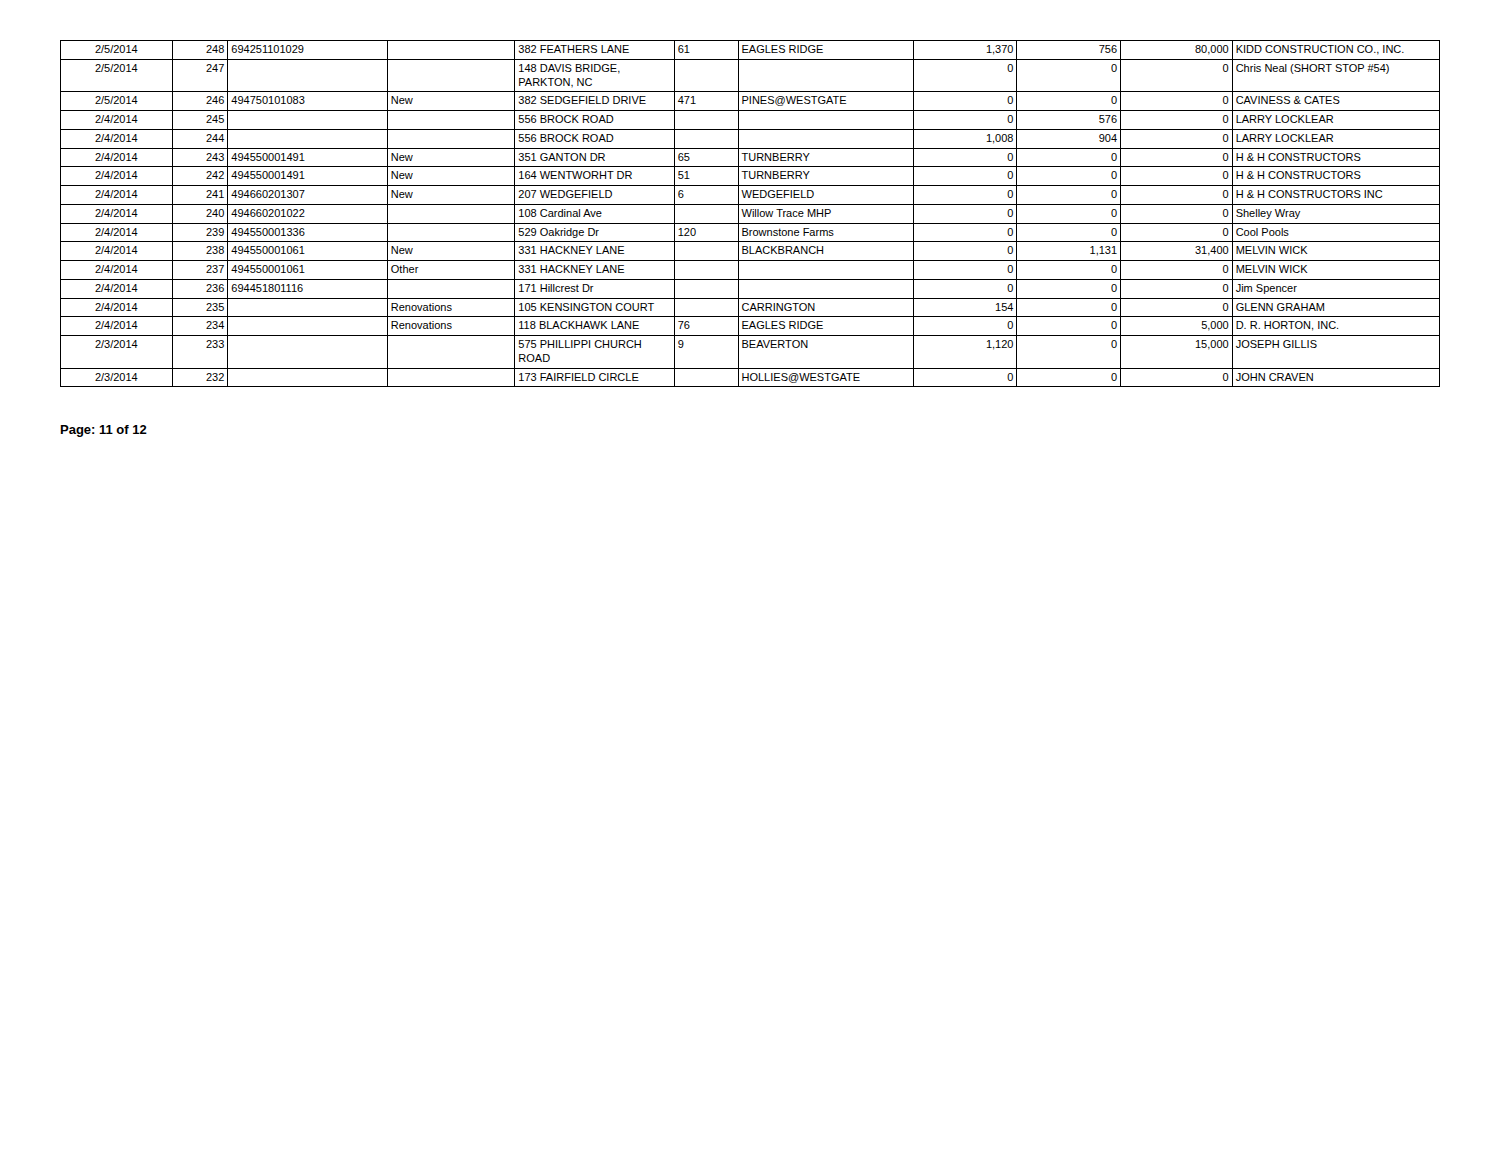| 2/5/2014 | 248 | 694251101029 | | 382 FEATHERS LANE | 61 | EAGLES RIDGE | 1,370 | 756 | 80,000 | KIDD CONSTRUCTION CO., INC. |
| 2/5/2014 | 247 | | | 148 DAVIS BRIDGE, PARKTON, NC | | | 0 | 0 | 0 | Chris Neal (SHORT STOP #54) |
| 2/5/2014 | 246 | 494750101083 | New | 382 SEDGEFIELD DRIVE | 471 | PINES@WESTGATE | 0 | 0 | 0 | CAVINESS & CATES |
| 2/4/2014 | 245 | | | 556 BROCK ROAD | | | 0 | 576 | 0 | LARRY LOCKLEAR |
| 2/4/2014 | 244 | | | 556 BROCK ROAD | | | 1,008 | 904 | 0 | LARRY LOCKLEAR |
| 2/4/2014 | 243 | 494550001491 | New | 351 GANTON DR | 65 | TURNBERRY | 0 | 0 | 0 | H & H CONSTRUCTORS |
| 2/4/2014 | 242 | 494550001491 | New | 164 WENTWORHT DR | 51 | TURNBERRY | 0 | 0 | 0 | H & H CONSTRUCTORS |
| 2/4/2014 | 241 | 494660201307 | New | 207 WEDGEFIELD | 6 | WEDGEFIELD | 0 | 0 | 0 | H & H CONSTRUCTORS INC |
| 2/4/2014 | 240 | 494660201022 | | 108 Cardinal Ave | | Willow Trace MHP | 0 | 0 | 0 | Shelley Wray |
| 2/4/2014 | 239 | 494550001336 | | 529 Oakridge Dr | 120 | Brownstone Farms | 0 | 0 | 0 | Cool Pools |
| 2/4/2014 | 238 | 494550001061 | New | 331 HACKNEY LANE | | BLACKBRANCH | 0 | 1,131 | 31,400 | MELVIN WICK |
| 2/4/2014 | 237 | 494550001061 | Other | 331 HACKNEY LANE | | | 0 | 0 | 0 | MELVIN WICK |
| 2/4/2014 | 236 | 694451801116 | | 171 Hillcrest Dr | | | 0 | 0 | 0 | Jim Spencer |
| 2/4/2014 | 235 | | Renovations | 105 KENSINGTON COURT | | CARRINGTON | 154 | 0 | 0 | GLENN GRAHAM |
| 2/4/2014 | 234 | | Renovations | 118 BLACKHAWK LANE | 76 | EAGLES RIDGE | 0 | 0 | 5,000 | D. R. HORTON, INC. |
| 2/3/2014 | 233 | | | 575 PHILLIPPI CHURCH ROAD | 9 | BEAVERTON | 1,120 | 0 | 15,000 | JOSEPH GILLIS |
| 2/3/2014 | 232 | | | 173 FAIRFIELD CIRCLE | | HOLLIES@WESTGATE | 0 | 0 | 0 | JOHN CRAVEN |
Page: 11 of 12